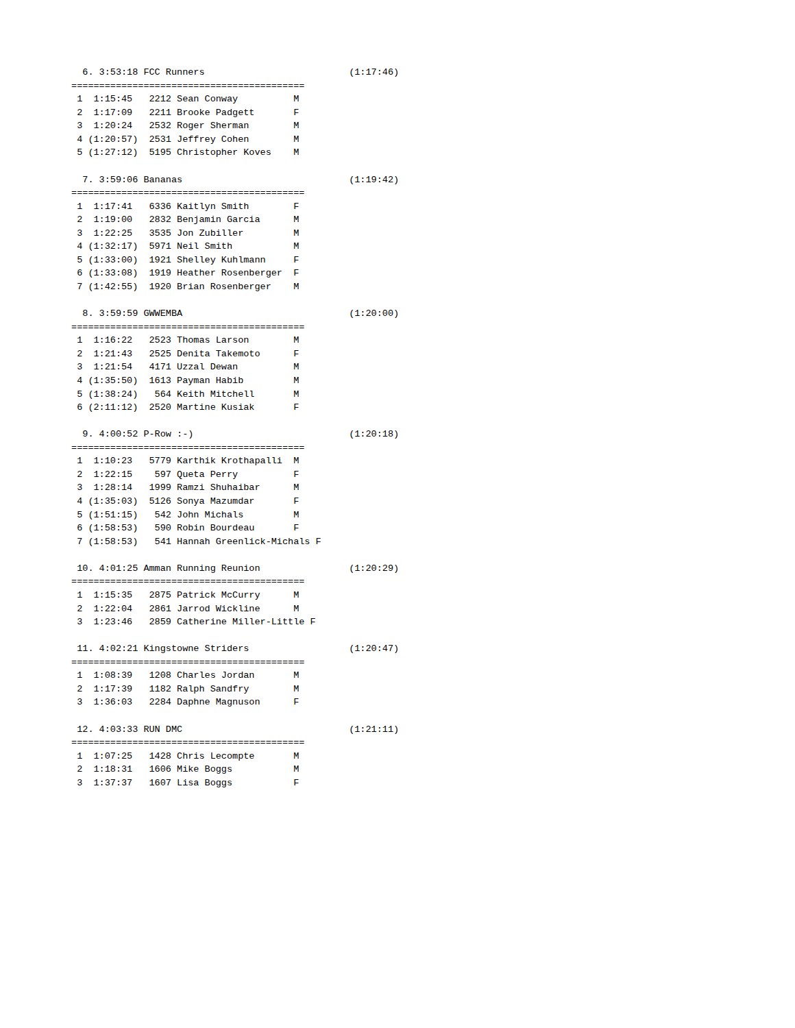6. 3:53:18 FCC Runners                          (1:17:46)
 ==========================================
  1  1:15:45   2212 Sean Conway          M
  2  1:17:09   2211 Brooke Padgett       F
  3  1:20:24   2532 Roger Sherman        M
  4 (1:20:57)  2531 Jeffrey Cohen        M
  5 (1:27:12)  5195 Christopher Koves    M

   7. 3:59:06 Bananas                              (1:19:42)
 ==========================================
  1  1:17:41   6336 Kaitlyn Smith        F
  2  1:19:00   2832 Benjamin Garcia      M
  3  1:22:25   3535 Jon Zubiller         M
  4 (1:32:17)  5971 Neil Smith           M
  5 (1:33:00)  1921 Shelley Kuhlmann     F
  6 (1:33:08)  1919 Heather Rosenberger  F
  7 (1:42:55)  1920 Brian Rosenberger    M

   8. 3:59:59 GWWEMBA                              (1:20:00)
 ==========================================
  1  1:16:22   2523 Thomas Larson        M
  2  1:21:43   2525 Denita Takemoto      F
  3  1:21:54   4171 Uzzal Dewan          M
  4 (1:35:50)  1613 Payman Habib         M
  5 (1:38:24)   564 Keith Mitchell       M
  6 (2:11:12)  2520 Martine Kusiak       F

   9. 4:00:52 P-Row :-)                            (1:20:18)
 ==========================================
  1  1:10:23   5779 Karthik Krothapalli  M
  2  1:22:15    597 Queta Perry          F
  3  1:28:14   1999 Ramzi Shuhaibar      M
  4 (1:35:03)  5126 Sonya Mazumdar       F
  5 (1:51:15)   542 John Michals         M
  6 (1:58:53)   590 Robin Bourdeau       F
  7 (1:58:53)   541 Hannah Greenlick-Michals F

  10. 4:01:25 Amman Running Reunion                (1:20:29)
 ==========================================
  1  1:15:35   2875 Patrick McCurry      M
  2  1:22:04   2861 Jarrod Wickline      M
  3  1:23:46   2859 Catherine Miller-Little F

  11. 4:02:21 Kingstowne Striders                  (1:20:47)
 ==========================================
  1  1:08:39   1208 Charles Jordan       M
  2  1:17:39   1182 Ralph Sandfry        M
  3  1:36:03   2284 Daphne Magnuson      F

  12. 4:03:33 RUN DMC                              (1:21:11)
 ==========================================
  1  1:07:25   1428 Chris Lecompte       M
  2  1:18:31   1606 Mike Boggs           M
  3  1:37:37   1607 Lisa Boggs           F